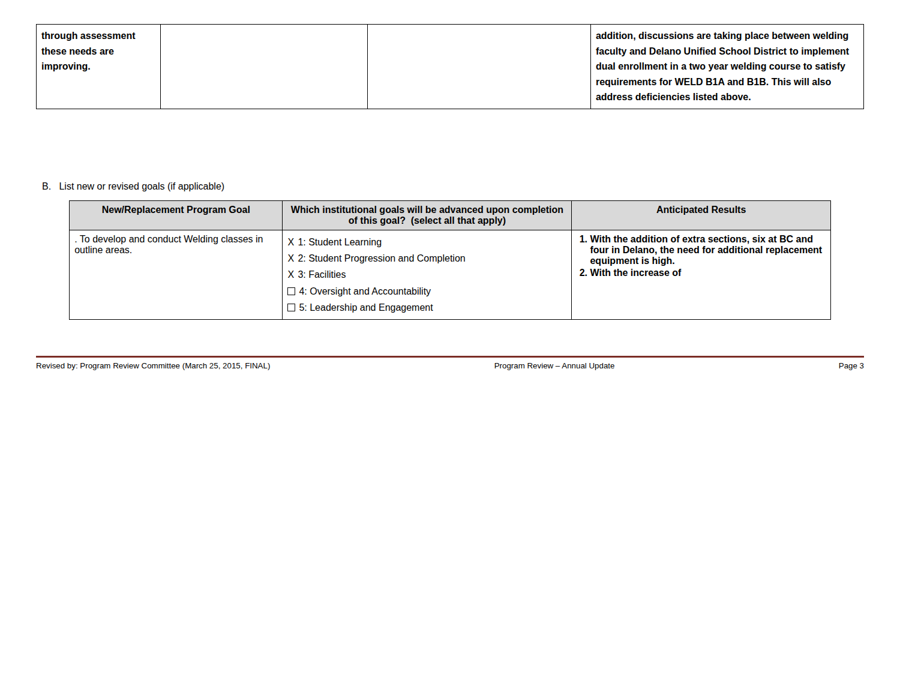| through assessment these needs are improving. | | | addition, discussions are taking place between welding faculty and Delano Unified School District to implement dual enrollment in a two year welding course to satisfy requirements for WELD B1A and B1B. This will also address deficiencies listed above. |
B. List new or revised goals (if applicable)
| New/Replacement Program Goal | Which institutional goals will be advanced upon completion of this goal? (select all that apply) | Anticipated Results |
| --- | --- | --- |
| . To develop and conduct Welding classes in outline areas. | X 1: Student Learning X 2: Student Progression and Completion X 3: Facilities 4: Oversight and Accountability 5: Leadership and Engagement | With the addition of extra sections, six at BC and four in Delano, the need for additional replacement equipment is high. With the increase of |
Revised by: Program Review Committee (March 25, 2015, FINAL)
Program Review – Annual Update
Page 3